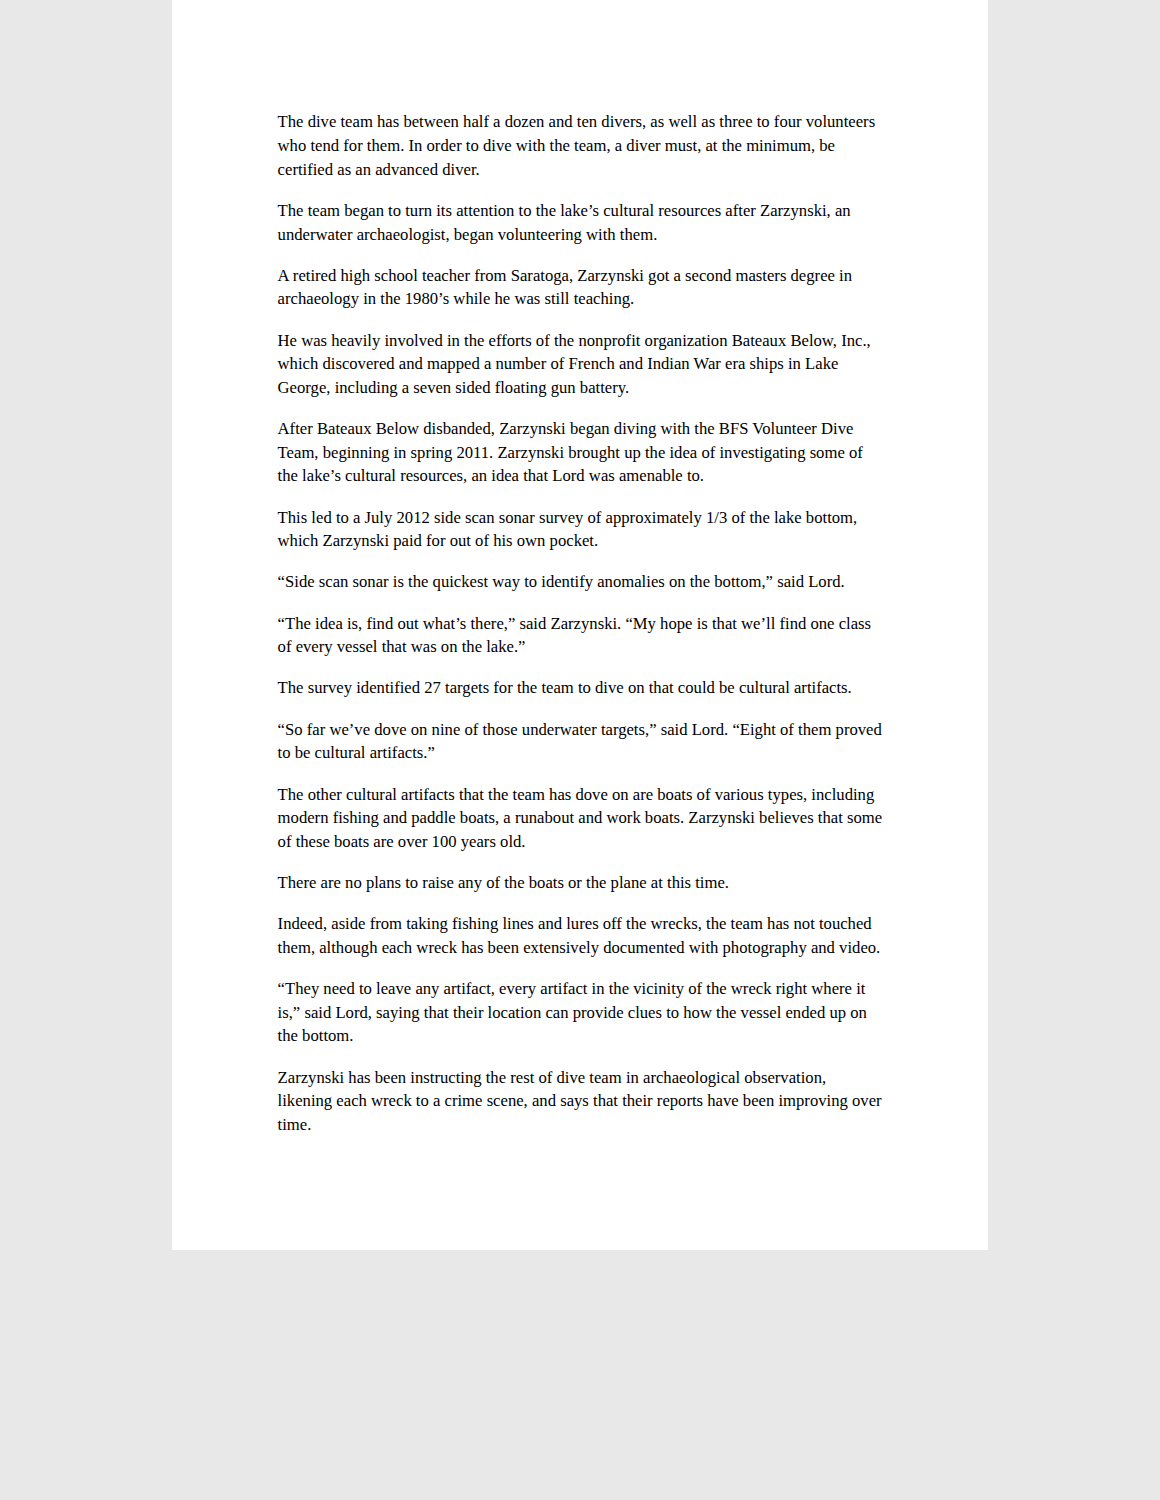The dive team has between half a dozen and ten divers, as well as three to four volunteers who tend for them. In order to dive with the team, a diver must, at the minimum, be certified as an advanced diver.
The team began to turn its attention to the lake’s cultural resources after Zarzynski, an underwater archaeologist, began volunteering with them.
A retired high school teacher from Saratoga, Zarzynski got a second masters degree in archaeology in the 1980’s while he was still teaching.
He was heavily involved in the efforts of the nonprofit organization Bateaux Below, Inc., which discovered and mapped a number of French and Indian War era ships in Lake George, including a seven sided floating gun battery.
After Bateaux Below disbanded, Zarzynski began diving with the BFS Volunteer Dive Team, beginning in spring 2011. Zarzynski brought up the idea of investigating some of the lake’s cultural resources, an idea that Lord was amenable to.
This led to a July 2012 side scan sonar survey of approximately 1/3 of the lake bottom, which Zarzynski paid for out of his own pocket.
“Side scan sonar is the quickest way to identify anomalies on the bottom,” said Lord.
“The idea is, find out what’s there,” said Zarzynski. “My hope is that we’ll find one class of every vessel that was on the lake.”
The survey identified 27 targets for the team to dive on that could be cultural artifacts.
“So far we’ve dove on nine of those underwater targets,” said Lord. “Eight of them proved to be cultural artifacts.”
The other cultural artifacts that the team has dove on are boats of various types, including modern fishing and paddle boats, a runabout and work boats. Zarzynski believes that some of these boats are over 100 years old.
There are no plans to raise any of the boats or the plane at this time.
Indeed, aside from taking fishing lines and lures off the wrecks, the team has not touched them, although each wreck has been extensively documented with photography and video.
“They need to leave any artifact, every artifact in the vicinity of the wreck right where it is,” said Lord, saying that their location can provide clues to how the vessel ended up on the bottom.
Zarzynski has been instructing the rest of dive team in archaeological observation, likening each wreck to a crime scene, and says that their reports have been improving over time.